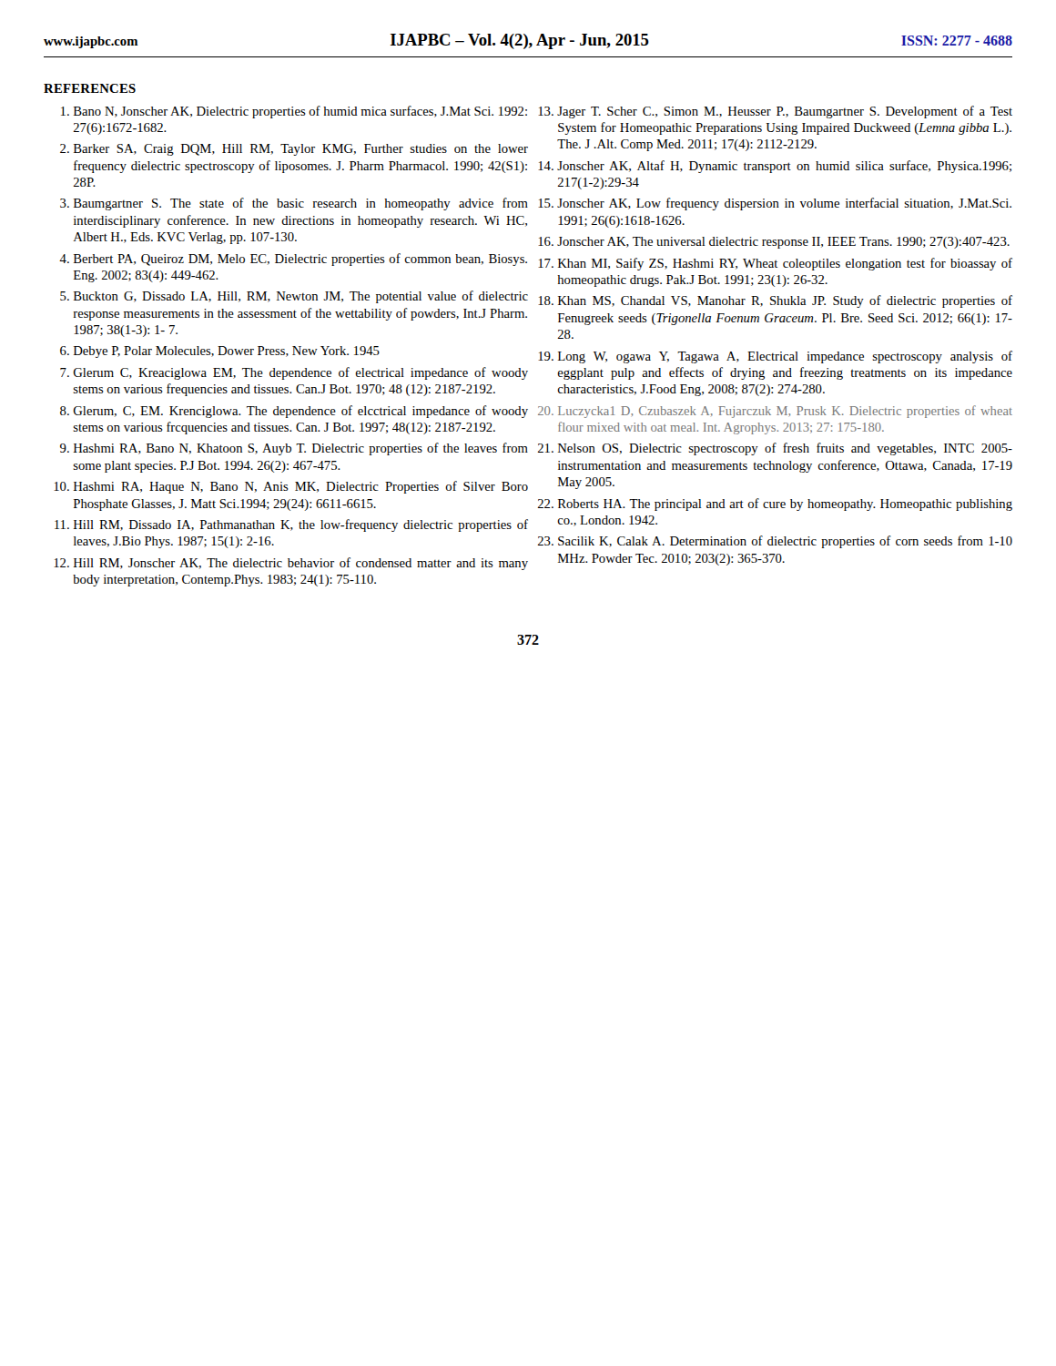www.ijapbc.com IJAPBC – Vol. 4(2), Apr - Jun, 2015 ISSN: 2277 - 4688
REFERENCES
Bano N, Jonscher AK, Dielectric properties of humid mica surfaces, J.Mat Sci. 1992: 27(6):1672-1682.
Barker SA, Craig DQM, Hill RM, Taylor KMG, Further studies on the lower frequency dielectric spectroscopy of liposomes. J. Pharm Pharmacol. 1990; 42(S1): 28P.
Baumgartner S. The state of the basic research in homeopathy advice from interdisciplinary conference. In new directions in homeopathy research. Wi HC, Albert H., Eds. KVC Verlag, pp. 107-130.
Berbert PA, Queiroz DM, Melo EC, Dielectric properties of common bean, Biosys. Eng. 2002; 83(4): 449-462.
Buckton G, Dissado LA, Hill, RM, Newton JM, The potential value of dielectric response measurements in the assessment of the wettability of powders, Int.J Pharm. 1987; 38(1-3): 1- 7.
Debye P, Polar Molecules, Dower Press, New York. 1945
Glerum C, Kreaciglowa EM, The dependence of electrical impedance of woody stems on various frequencies and tissues. Can.J Bot. 1970; 48 (12): 2187-2192.
Glerum, C, EM. Krenciglowa. The dependence of elcctrical impedance of woody stems on various frcquencies and tissues. Can. J Bot. 1997; 48(12): 2187-2192.
Hashmi RA, Bano N, Khatoon S, Auyb T. Dielectric properties of the leaves from some plant species. P.J Bot. 1994. 26(2): 467-475.
Hashmi RA, Haque N, Bano N, Anis MK, Dielectric Properties of Silver Boro Phosphate Glasses, J. Matt Sci.1994; 29(24): 6611-6615.
Hill RM, Dissado IA, Pathmanathan K, the low-frequency dielectric properties of leaves, J.Bio Phys. 1987; 15(1): 2-16.
Hill RM, Jonscher AK, The dielectric behavior of condensed matter and its many body interpretation, Contemp.Phys. 1983; 24(1): 75-110.
Jager T. Scher C., Simon M., Heusser P., Baumgartner S. Development of a Test System for Homeopathic Preparations Using Impaired Duckweed (Lemna gibba L.). The. J .Alt. Comp Med. 2011; 17(4): 2112-2129.
Jonscher AK, Altaf H, Dynamic transport on humid silica surface, Physica.1996; 217(1-2):29-34
Jonscher AK, Low frequency dispersion in volume interfacial situation, J.Mat.Sci. 1991; 26(6):1618-1626.
Jonscher AK, The universal dielectric response II, IEEE Trans. 1990; 27(3):407-423.
Khan MI, Saify ZS, Hashmi RY, Wheat coleoptiles elongation test for bioassay of homeopathic drugs. Pak.J Bot. 1991; 23(1): 26-32.
Khan MS, Chandal VS, Manohar R, Shukla JP. Study of dielectric properties of Fenugreek seeds (Trigonella Foenum Graceum. Pl. Bre. Seed Sci. 2012; 66(1): 17-28.
Long W, ogawa Y, Tagawa A, Electrical impedance spectroscopy analysis of eggplant pulp and effects of drying and freezing treatments on its impedance characteristics, J.Food Eng, 2008; 87(2): 274-280.
Luczycka1 D, Czubaszek A, Fujarczuk M, Prusk K. Dielectric properties of wheat flour mixed with oat meal. Int. Agrophys. 2013; 27: 175-180.
Nelson OS, Dielectric spectroscopy of fresh fruits and vegetables, INTC 2005-instrumentation and measurements technology conference, Ottawa, Canada, 17-19 May 2005.
Roberts HA. The principal and art of cure by homeopathy. Homeopathic publishing co., London. 1942.
Sacilik K, Calak A. Determination of dielectric properties of corn seeds from 1-10 MHz. Powder Tec. 2010; 203(2): 365-370.
372